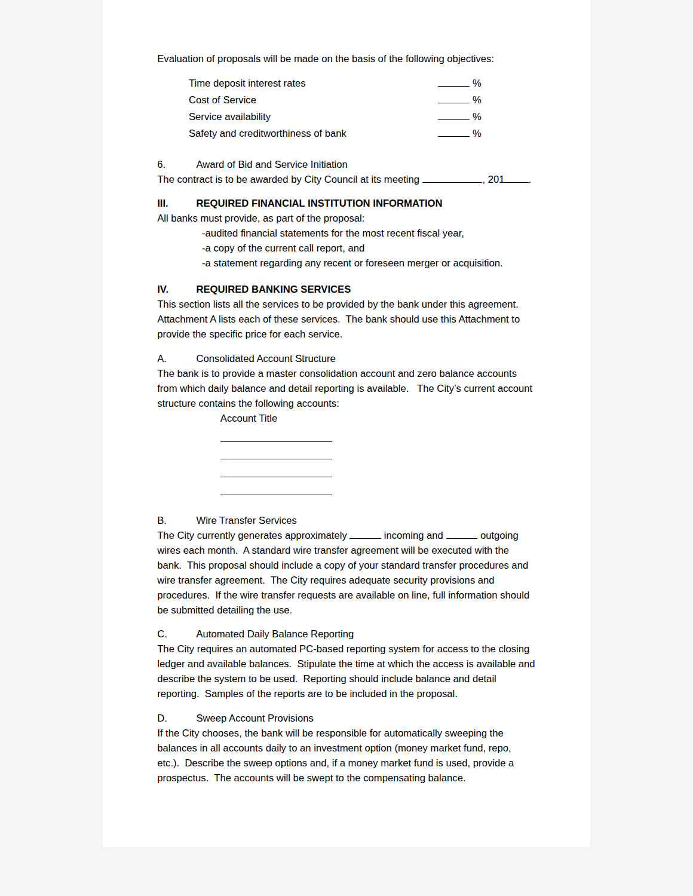Evaluation of proposals will be made on the basis of the following objectives:
| Time deposit interest rates | % |
| Cost of Service | % |
| Service availability | % |
| Safety and creditworthiness of bank | % |
6.
Award of Bid and Service Initiation
The contract is to be awarded by City Council at its meeting , 201 .
III.
Required Financial Institution Information
All banks must provide, as part of the proposal:
-audited financial statements for the most recent fiscal year,
-a copy of the current call report, and
-a statement regarding any recent or foreseen merger or acquisition.
IV.
Required Banking Services
This section lists all the services to be provided by the bank under this agreement. Attachment A lists each of these services. The bank should use this Attachment to provide the specific price for each service.
A.
Consolidated Account Structure
The bank is to provide a master consolidation account and zero balance accounts from which daily balance and detail reporting is available. The City’s current account structure contains the following accounts:
Account Title
B.
Wire Transfer Services
The City currently generates approximately incoming and outgoing wires each month. A standard wire transfer agreement will be executed with the bank. This proposal should include a copy of your standard transfer procedures and wire transfer agreement. The City requires adequate security provisions and procedures. If the wire transfer requests are available on line, full information should be submitted detailing the use.
C.
Automated Daily Balance Reporting
The City requires an automated PC-based reporting system for access to the closing ledger and available balances. Stipulate the time at which the access is available and describe the system to be used. Reporting should include balance and detail reporting. Samples of the reports are to be included in the proposal.
D.
Sweep Account Provisions
If the City chooses, the bank will be responsible for automatically sweeping the balances in all accounts daily to an investment option (money market fund, repo, etc.). Describe the sweep options and, if a money market fund is used, provide a prospectus. The accounts will be swept to the compensating balance.